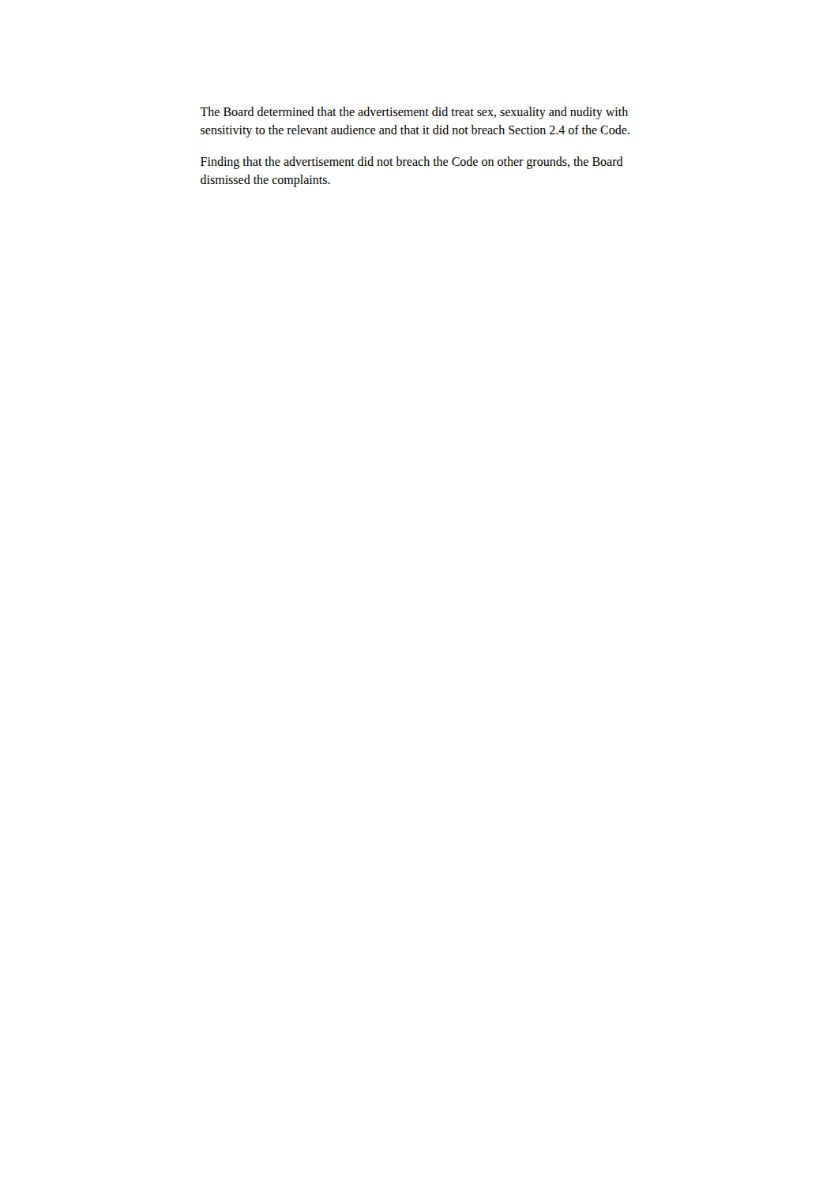The Board determined that the advertisement did treat sex, sexuality and nudity with sensitivity to the relevant audience and that it did not breach Section 2.4 of the Code.
Finding that the advertisement did not breach the Code on other grounds, the Board dismissed the complaints.